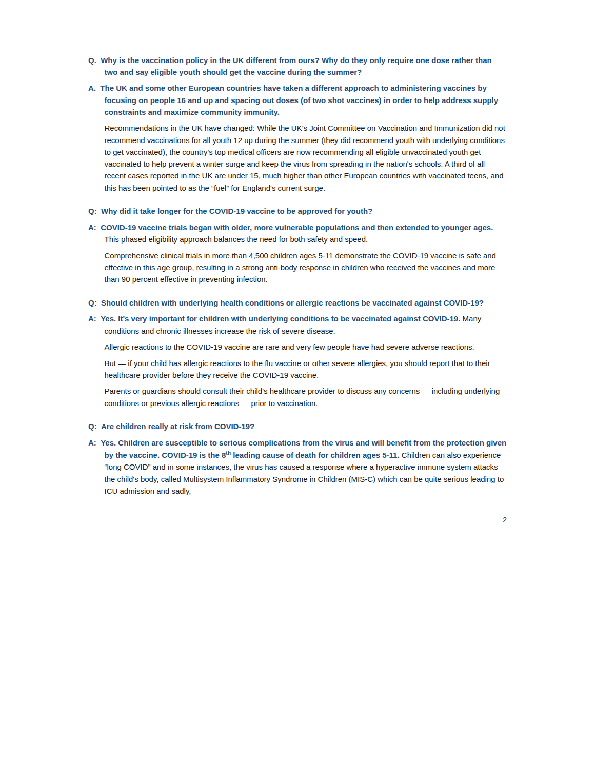Q. Why is the vaccination policy in the UK different from ours? Why do they only require one dose rather than two and say eligible youth should get the vaccine during the summer?
A. The UK and some other European countries have taken a different approach to administering vaccines by focusing on people 16 and up and spacing out doses (of two shot vaccines) in order to help address supply constraints and maximize community immunity.
Recommendations in the UK have changed: While the UK's Joint Committee on Vaccination and Immunization did not recommend vaccinations for all youth 12 up during the summer (they did recommend youth with underlying conditions to get vaccinated), the country's top medical officers are now recommending all eligible unvaccinated youth get vaccinated to help prevent a winter surge and keep the virus from spreading in the nation's schools. A third of all recent cases reported in the UK are under 15, much higher than other European countries with vaccinated teens, and this has been pointed to as the “fuel” for England's current surge.
Q: Why did it take longer for the COVID-19 vaccine to be approved for youth?
A: COVID-19 vaccine trials began with older, more vulnerable populations and then extended to younger ages. This phased eligibility approach balances the need for both safety and speed.
Comprehensive clinical trials in more than 4,500 children ages 5-11 demonstrate the COVID-19 vaccine is safe and effective in this age group, resulting in a strong anti-body response in children who received the vaccines and more than 90 percent effective in preventing infection.
Q: Should children with underlying health conditions or allergic reactions be vaccinated against COVID-19?
A: Yes. It's very important for children with underlying conditions to be vaccinated against COVID-19. Many conditions and chronic illnesses increase the risk of severe disease.
Allergic reactions to the COVID-19 vaccine are rare and very few people have had severe adverse reactions.
But — if your child has allergic reactions to the flu vaccine or other severe allergies, you should report that to their healthcare provider before they receive the COVID-19 vaccine.
Parents or guardians should consult their child's healthcare provider to discuss any concerns — including underlying conditions or previous allergic reactions — prior to vaccination.
Q: Are children really at risk from COVID-19?
A: Yes. Children are susceptible to serious complications from the virus and will benefit from the protection given by the vaccine. COVID-19 is the 8th leading cause of death for children ages 5-11. Children can also experience “long COVID” and in some instances, the virus has caused a response where a hyperactive immune system attacks the child's body, called Multisystem Inflammatory Syndrome in Children (MIS-C) which can be quite serious leading to ICU admission and sadly,
2